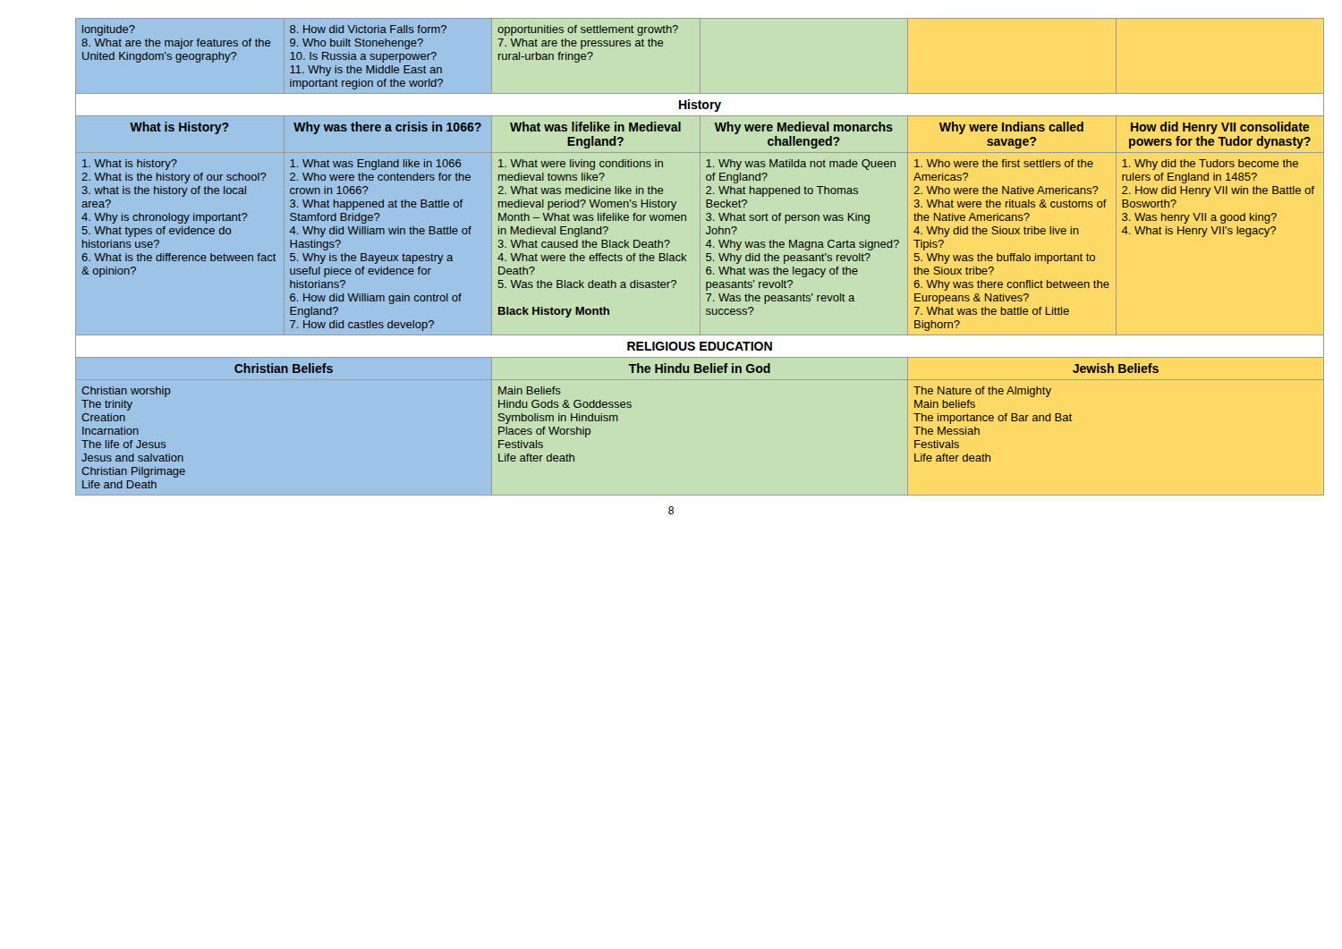| | | longitude? 8. What are the major features of the United Kingdom's geography? | 8. How did Victoria Falls form? 9. Who built Stonehenge? 10. Is Russia a superpower? 11. Why is the Middle East an important region of the world? | opportunities of settlement growth? 7. What are the pressures at the rural-urban fringe? | | | |
| History |
| What is History? | Why was there a crisis in 1066? | What was lifelike in Medieval England? | Why were Medieval monarchs challenged? | Why were Indians called savage? | How did Henry VII consolidate powers for the Tudor dynasty? |
| 1. What is history? 2. What is the history of our school? 3. what is the history of the local area? 4. Why is chronology important? 5. What types of evidence do historians use? 6. What is the difference between fact & opinion? | 1. What was England like in 1066 2. Who were the contenders for the crown in 1066? 3. What happened at the Battle of Stamford Bridge? 4. Why did William win the Battle of Hastings? 5. Why is the Bayeux tapestry a useful piece of evidence for historians? 6. How did William gain control of England? 7. How did castles develop? | 1. What were living conditions in medieval towns like? 2. What was medicine like in the medieval period? Women's History Month – What was lifelike for women in Medieval England? 3. What caused the Black Death? 4. What were the effects of the Black Death? 5. Was the Black death a disaster? Black History Month | 1. Why was Matilda not made Queen of England? 2. What happened to Thomas Becket? 3. What sort of person was King John? 4. Why was the Magna Carta signed? 5. Why did the peasant's revolt? 6. What was the legacy of the peasants' revolt? 7. Was the peasants' revolt a success? | 1. Who were the first settlers of the Americas? 2. Who were the Native Americans? 3. What were the rituals & customs of the Native Americans? 4. Why did the Sioux tribe live in Tipis? 5. Why was the buffalo important to the Sioux tribe? 6. Why was there conflict between the Europeans & Natives? 7. What was the battle of Little Bighorn? | 1. Why did the Tudors become the rulers of England in 1485? 2. How did Henry VII win the Battle of Bosworth? 3. Was henry VII a good king? 4. What is Henry VII's legacy? |
| RELIGIOUS EDUCATION |
| Christian Beliefs | The Hindu Belief in God | Jewish Beliefs |
| Christian worship The trinity Creation Incarnation The life of Jesus Jesus and salvation Christian Pilgrimage Life and Death | Main Beliefs Hindu Gods & Goddesses Symbolism in Hinduism Places of Worship Festivals Life after death | The Nature of the Almighty Main beliefs The importance of Bar and Bat The Messiah Festivals Life after death |
8